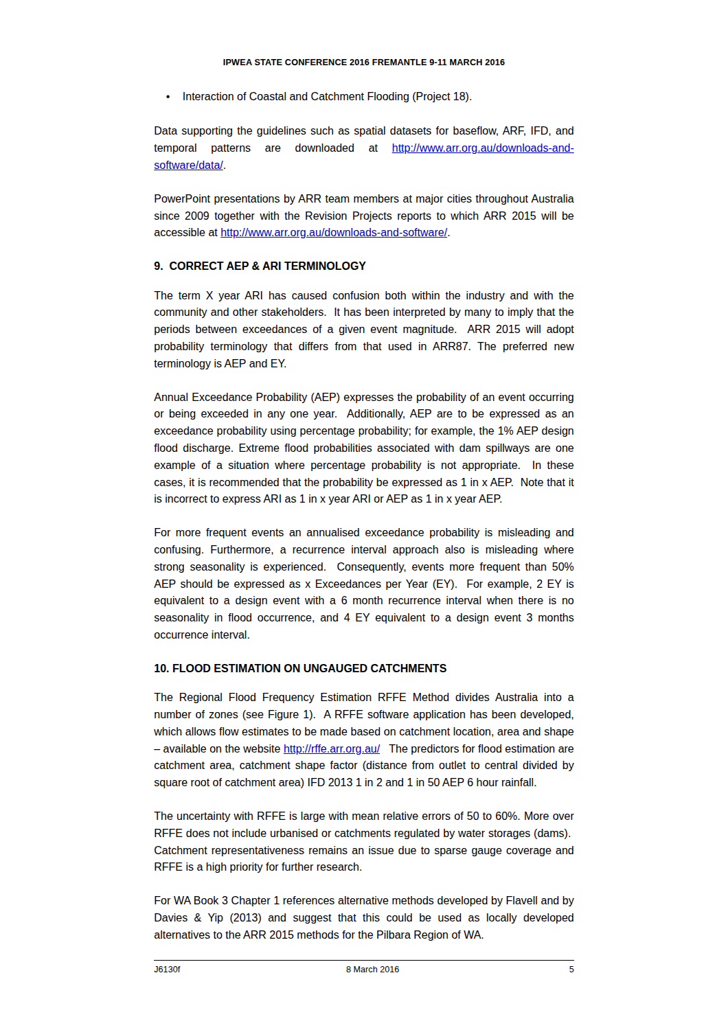IPWEA STATE CONFERENCE 2016 FREMANTLE 9-11 MARCH 2016
Interaction of Coastal and Catchment Flooding (Project 18).
Data supporting the guidelines such as spatial datasets for baseflow, ARF, IFD, and temporal patterns are downloaded at http://www.arr.org.au/downloads-and-software/data/.
PowerPoint presentations by ARR team members at major cities throughout Australia since 2009 together with the Revision Projects reports to which ARR 2015 will be accessible at http://www.arr.org.au/downloads-and-software/.
9. CORRECT AEP & ARI TERMINOLOGY
The term X year ARI has caused confusion both within the industry and with the community and other stakeholders. It has been interpreted by many to imply that the periods between exceedances of a given event magnitude. ARR 2015 will adopt probability terminology that differs from that used in ARR87. The preferred new terminology is AEP and EY.
Annual Exceedance Probability (AEP) expresses the probability of an event occurring or being exceeded in any one year. Additionally, AEP are to be expressed as an exceedance probability using percentage probability; for example, the 1% AEP design flood discharge. Extreme flood probabilities associated with dam spillways are one example of a situation where percentage probability is not appropriate. In these cases, it is recommended that the probability be expressed as 1 in x AEP. Note that it is incorrect to express ARI as 1 in x year ARI or AEP as 1 in x year AEP.
For more frequent events an annualised exceedance probability is misleading and confusing. Furthermore, a recurrence interval approach also is misleading where strong seasonality is experienced. Consequently, events more frequent than 50% AEP should be expressed as x Exceedances per Year (EY). For example, 2 EY is equivalent to a design event with a 6 month recurrence interval when there is no seasonality in flood occurrence, and 4 EY equivalent to a design event 3 months occurrence interval.
10. FLOOD ESTIMATION ON UNGAUGED CATCHMENTS
The Regional Flood Frequency Estimation RFFE Method divides Australia into a number of zones (see Figure 1). A RFFE software application has been developed, which allows flow estimates to be made based on catchment location, area and shape – available on the website http://rffe.arr.org.au/ The predictors for flood estimation are catchment area, catchment shape factor (distance from outlet to central divided by square root of catchment area) IFD 2013 1 in 2 and 1 in 50 AEP 6 hour rainfall.
The uncertainty with RFFE is large with mean relative errors of 50 to 60%. More over RFFE does not include urbanised or catchments regulated by water storages (dams). Catchment representativeness remains an issue due to sparse gauge coverage and RFFE is a high priority for further research.
For WA Book 3 Chapter 1 references alternative methods developed by Flavell and by Davies & Yip (2013) and suggest that this could be used as locally developed alternatives to the ARR 2015 methods for the Pilbara Region of WA.
J6130f
8 March 2016
5